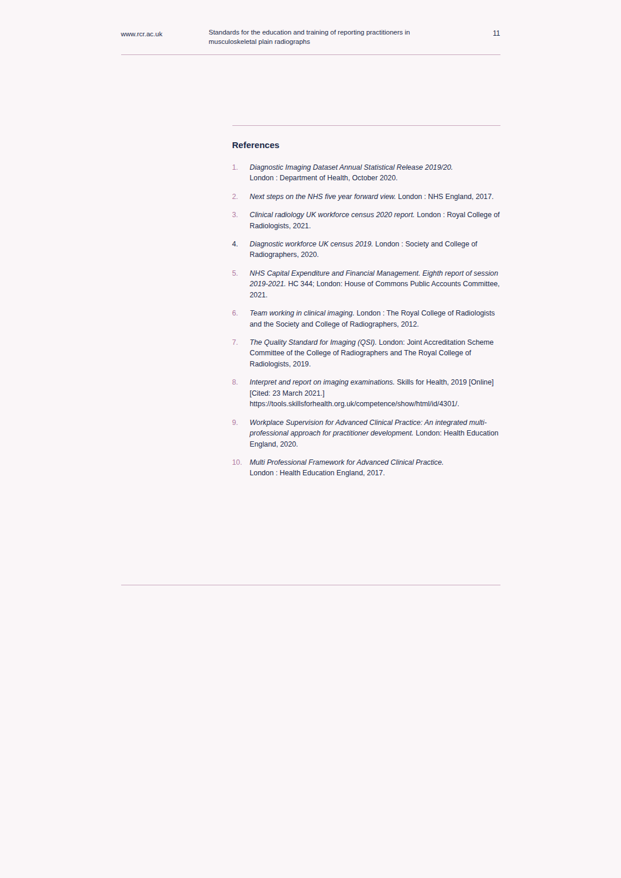www.rcr.ac.uk
Standards for the education and training of reporting practitioners in
musculoskeletal plain radiographs
11
References
Diagnostic Imaging Dataset Annual Statistical Release 2019/20.
London : Department of Health, October 2020.
Next steps on the NHS five year forward view. London : NHS England, 2017.
Clinical radiology UK workforce census 2020 report. London : Royal College of Radiologists, 2021.
Diagnostic workforce UK census 2019. London : Society and College of Radiographers, 2020.
NHS Capital Expenditure and Financial Management. Eighth report of session 2019-2021. HC 344; London: House of Commons Public Accounts Committee, 2021.
Team working in clinical imaging. London : The Royal College of Radiologists and the Society and College of Radiographers, 2012.
The Quality Standard for Imaging (QSI). London: Joint Accreditation Scheme Committee of the College of Radiographers and The Royal College of Radiologists, 2019.
Interpret and report on imaging examinations. Skills for Health, 2019 [Online] [Cited: 23 March 2021.] https://tools.skillsforhealth.org.uk/competence/show/html/id/4301/.
Workplace Supervision for Advanced Clinical Practice: An integrated multi-professional approach for practitioner development. London: Health Education England, 2020.
Multi Professional Framework for Advanced Clinical Practice.
London : Health Education England, 2017.